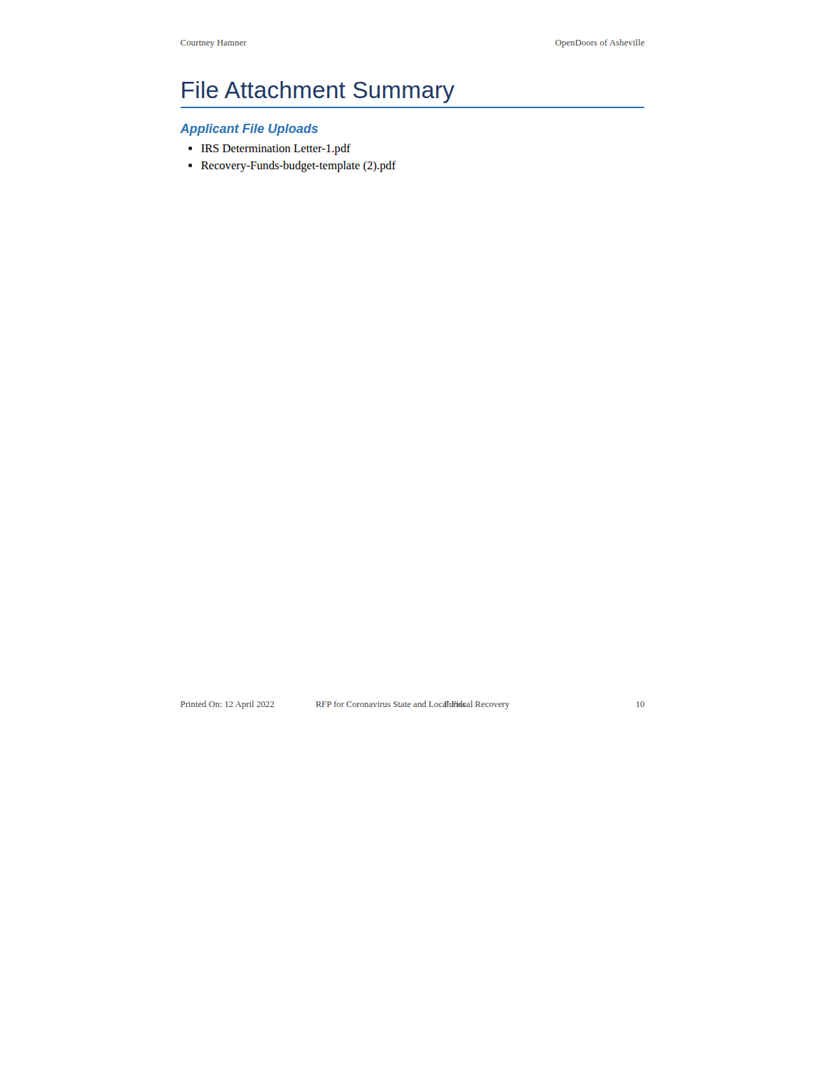Courtney Hamner
OpenDoors of Asheville
File Attachment Summary
Applicant File Uploads
IRS Determination Letter-1.pdf
Recovery-Funds-budget-template (2).pdf
RFP for Coronavirus State and Local Fiscal Recovery
Printed On: 12 April 2022
Funds
10